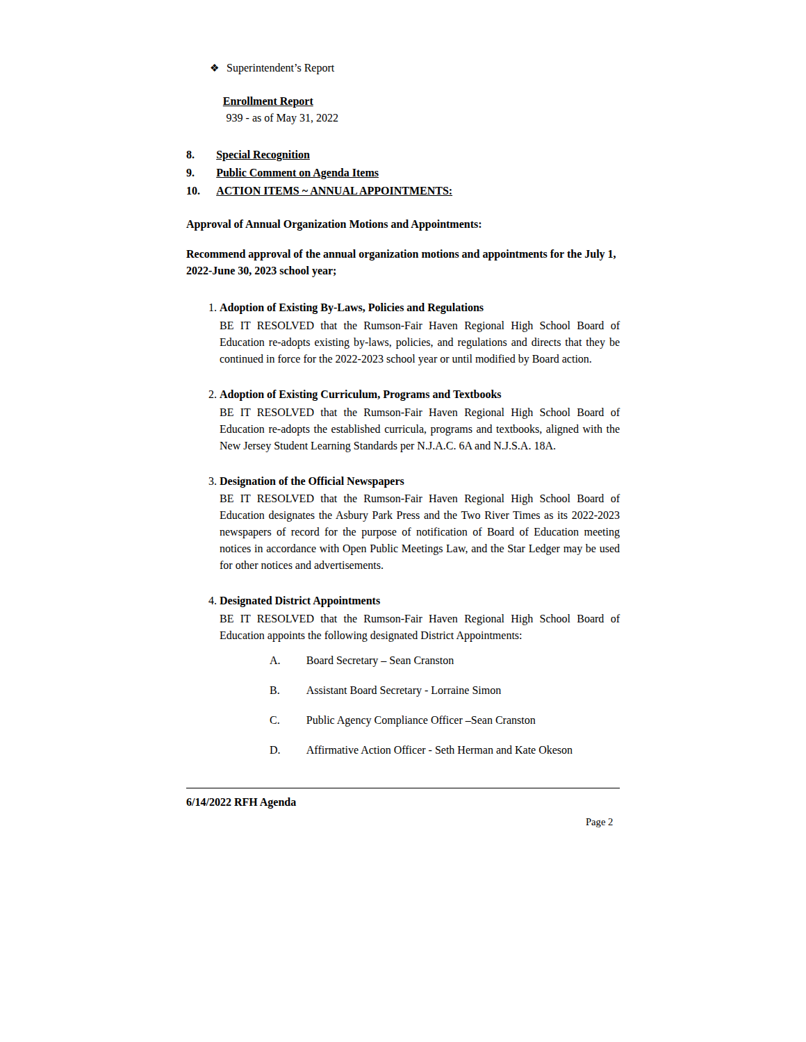Superintendent’s Report
Enrollment Report
939 - as of May 31, 2022
8. Special Recognition
9. Public Comment on Agenda Items
10. ACTION ITEMS ~ ANNUAL APPOINTMENTS:
Approval of Annual Organization Motions and Appointments:
Recommend approval of the annual organization motions and appointments for the July 1, 2022-June 30, 2023 school year;
Adoption of Existing By-Laws, Policies and Regulations
BE IT RESOLVED that the Rumson-Fair Haven Regional High School Board of Education re-adopts existing by-laws, policies, and regulations and directs that they be continued in force for the 2022-2023 school year or until modified by Board action.
Adoption of Existing Curriculum, Programs and Textbooks
BE IT RESOLVED that the Rumson-Fair Haven Regional High School Board of Education re-adopts the established curricula, programs and textbooks, aligned with the New Jersey Student Learning Standards per N.J.A.C. 6A and N.J.S.A. 18A.
Designation of the Official Newspapers
BE IT RESOLVED that the Rumson-Fair Haven Regional High School Board of Education designates the Asbury Park Press and the Two River Times as its 2022-2023 newspapers of record for the purpose of notification of Board of Education meeting notices in accordance with Open Public Meetings Law, and the Star Ledger may be used for other notices and advertisements.
Designated District Appointments
BE IT RESOLVED that the Rumson-Fair Haven Regional High School Board of Education appoints the following designated District Appointments:
A. Board Secretary – Sean Cranston
B. Assistant Board Secretary - Lorraine Simon
C. Public Agency Compliance Officer –Sean Cranston
D. Affirmative Action Officer - Seth Herman and Kate Okeson
6/14/2022 RFH Agenda
Page 2